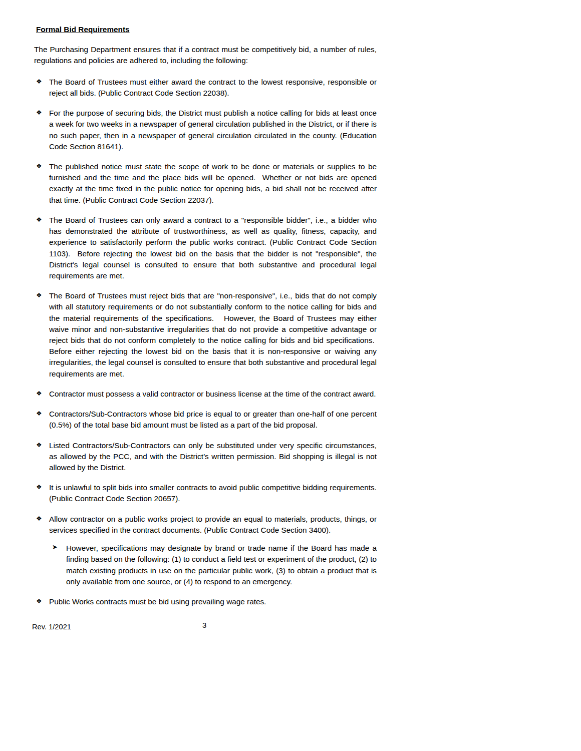Formal Bid Requirements
The Purchasing Department ensures that if a contract must be competitively bid, a number of rules, regulations and policies are adhered to, including the following:
The Board of Trustees must either award the contract to the lowest responsive, responsible or reject all bids. (Public Contract Code Section 22038).
For the purpose of securing bids, the District must publish a notice calling for bids at least once a week for two weeks in a newspaper of general circulation published in the District, or if there is no such paper, then in a newspaper of general circulation circulated in the county. (Education Code Section 81641).
The published notice must state the scope of work to be done or materials or supplies to be furnished and the time and the place bids will be opened. Whether or not bids are opened exactly at the time fixed in the public notice for opening bids, a bid shall not be received after that time. (Public Contract Code Section 22037).
The Board of Trustees can only award a contract to a "responsible bidder", i.e., a bidder who has demonstrated the attribute of trustworthiness, as well as quality, fitness, capacity, and experience to satisfactorily perform the public works contract. (Public Contract Code Section 1103). Before rejecting the lowest bid on the basis that the bidder is not "responsible", the District's legal counsel is consulted to ensure that both substantive and procedural legal requirements are met.
The Board of Trustees must reject bids that are "non-responsive", i.e., bids that do not comply with all statutory requirements or do not substantially conform to the notice calling for bids and the material requirements of the specifications. However, the Board of Trustees may either waive minor and non-substantive irregularities that do not provide a competitive advantage or reject bids that do not conform completely to the notice calling for bids and bid specifications. Before either rejecting the lowest bid on the basis that it is non-responsive or waiving any irregularities, the legal counsel is consulted to ensure that both substantive and procedural legal requirements are met.
Contractor must possess a valid contractor or business license at the time of the contract award.
Contractors/Sub-Contractors whose bid price is equal to or greater than one-half of one percent (0.5%) of the total base bid amount must be listed as a part of the bid proposal.
Listed Contractors/Sub-Contractors can only be substituted under very specific circumstances, as allowed by the PCC, and with the District’s written permission. Bid shopping is illegal is not allowed by the District.
It is unlawful to split bids into smaller contracts to avoid public competitive bidding requirements. (Public Contract Code Section 20657).
Allow contractor on a public works project to provide an equal to materials, products, things, or services specified in the contract documents. (Public Contract Code Section 3400).
However, specifications may designate by brand or trade name if the Board has made a finding based on the following: (1) to conduct a field test or experiment of the product, (2) to match existing products in use on the particular public work, (3) to obtain a product that is only available from one source, or (4) to respond to an emergency.
Public Works contracts must be bid using prevailing wage rates.
3
Rev. 1/2021